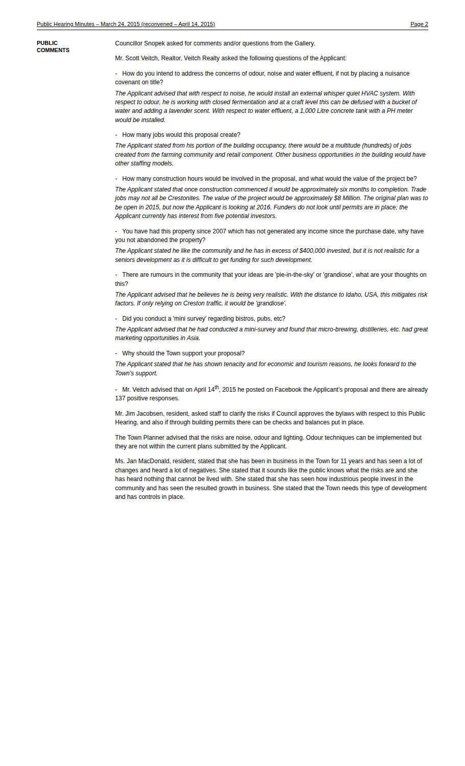Public Hearing Minutes – March 24, 2015 (reconvened – April 14, 2015) Page 2
Public
Comments
Councillor Snopek asked for comments and/or questions from the Gallery.
Mr. Scott Veitch, Realtor, Veitch Realty asked the following questions of the Applicant:
How do you intend to address the concerns of odour, noise and water effluent, if not by placing a nuisance covenant on title?
The Applicant advised that with respect to noise, he would install an external whisper quiet HVAC system. With respect to odour, he is working with closed fermentation and at a craft level this can be defused with a bucket of water and adding a lavender scent. With respect to water effluent, a 1,000 Litre concrete tank with a PH meter would be installed.
How many jobs would this proposal create?
The Applicant stated from his portion of the building occupancy, there would be a multitude (hundreds) of jobs created from the farming community and retail component. Other business opportunities in the building would have other staffing models.
How many construction hours would be involved in the proposal, and what would the value of the project be?
The Applicant stated that once construction commenced it would be approximately six months to completion. Trade jobs may not all be Crestonites. The value of the project would be approximately $8 Million. The original plan was to be open in 2015, but now the Applicant is looking at 2016. Funders do not look until permits are in place; the Applicant currently has interest from five potential investors.
You have had this property since 2007 which has not generated any income since the purchase date, why have you not abandoned the property?
The Applicant stated he like the community and he has in excess of $400,000 invested, but it is not realistic for a seniors development as it is difficult to get funding for such development.
There are rumours in the community that your ideas are 'pie-in-the-sky' or 'grandiose', what are your thoughts on this?
The Applicant advised that he believes he is being very realistic. With the distance to Idaho, USA, this mitigates risk factors. If only relying on Creston traffic, it would be 'grandiose'.
Did you conduct a 'mini survey' regarding bistros, pubs, etc?
The Applicant advised that he had conducted a mini-survey and found that micro-brewing, distilleries, etc. had great marketing opportunities in Asia.
Why should the Town support your proposal?
The Applicant stated that he has shown tenacity and for economic and tourism reasons, he looks forward to the Town's support.
Mr. Veitch advised that on April 14th, 2015 he posted on Facebook the Applicant's proposal and there are already 137 positive responses.
Mr. Jim Jacobsen, resident, asked staff to clarify the risks if Council approves the bylaws with respect to this Public Hearing, and also if through building permits there can be checks and balances put in place.
The Town Planner advised that the risks are noise, odour and lighting. Odour techniques can be implemented but they are not within the current plans submitted by the Applicant.
Ms. Jan MacDonald, resident, stated that she has been in business in the Town for 11 years and has seen a lot of changes and heard a lot of negatives. She stated that it sounds like the public knows what the risks are and she has heard nothing that cannot be lived with. She stated that she has seen how industrious people invest in the community and has seen the resulted growth in business. She stated that the Town needs this type of development and has controls in place.